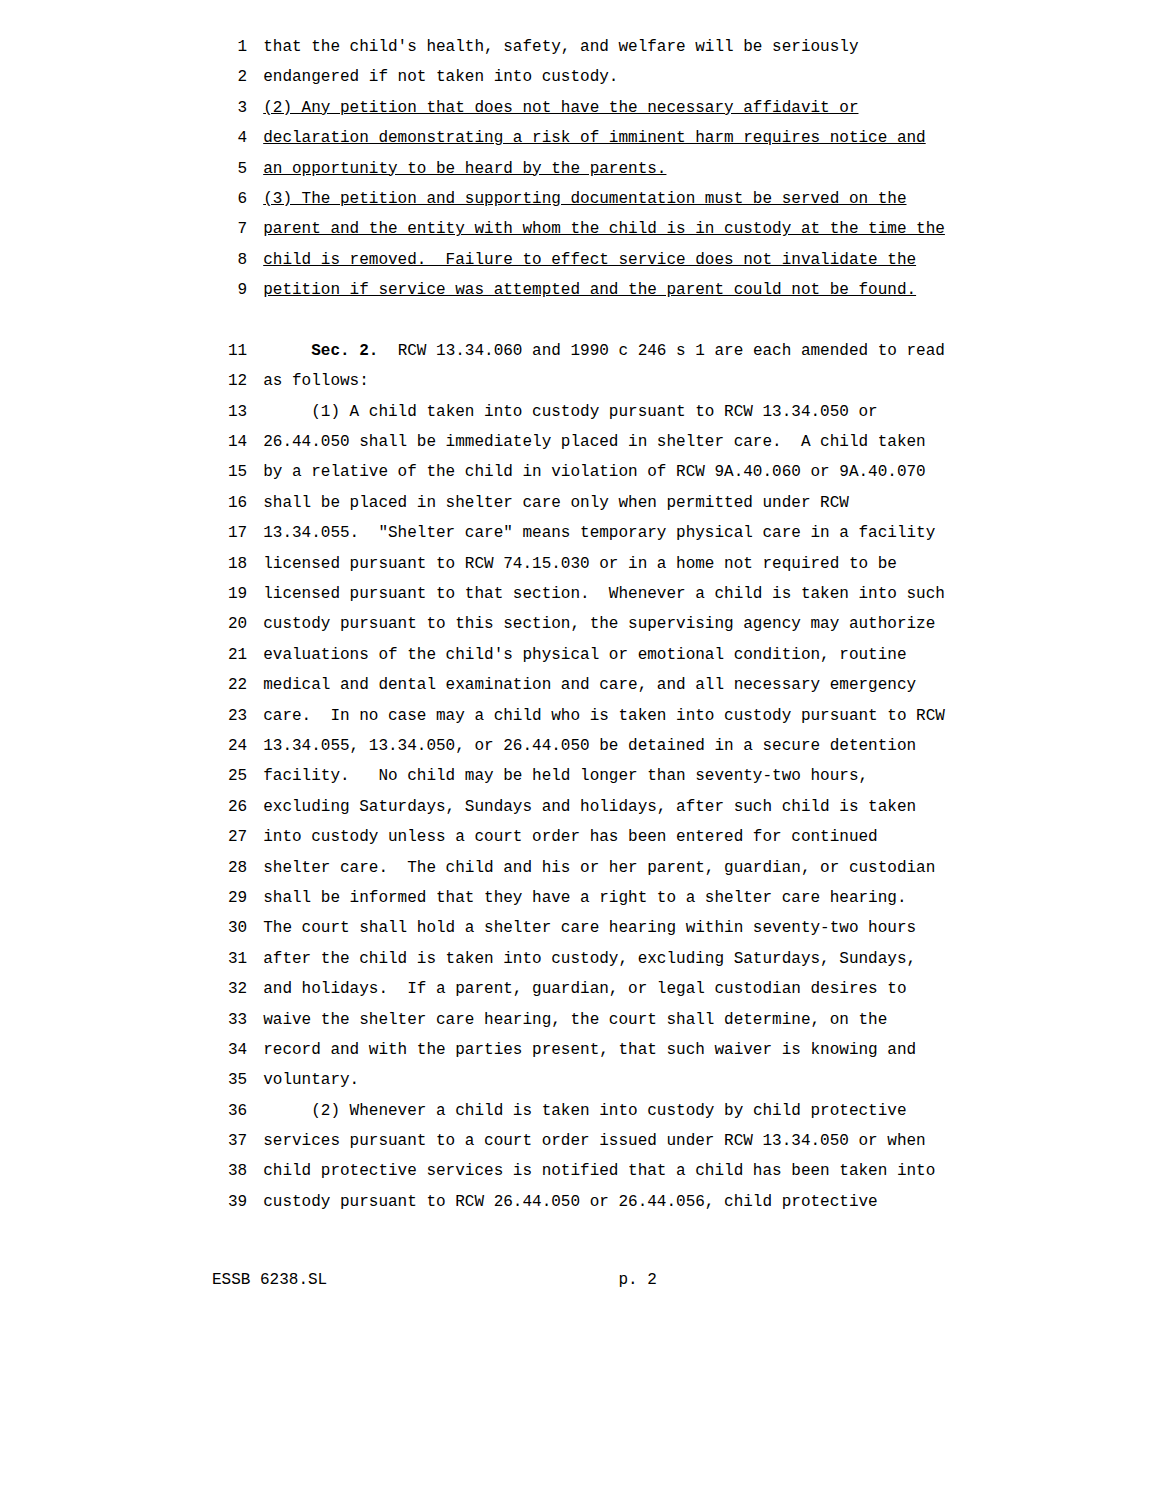that the child's health, safety, and welfare will be seriously
endangered if not taken into custody.
(2) Any petition that does not have the necessary affidavit or
declaration demonstrating a risk of imminent harm requires notice and
an opportunity to be heard by the parents.
(3) The petition and supporting documentation must be served on the
parent and the entity with whom the child is in custody at the time the
child is removed. Failure to effect service does not invalidate the
petition if service was attempted and the parent could not be found.
Sec. 2. RCW 13.34.060 and 1990 c 246 s 1 are each amended to read
as follows:
(1) A child taken into custody pursuant to RCW 13.34.050 or
26.44.050 shall be immediately placed in shelter care. A child taken
by a relative of the child in violation of RCW 9A.40.060 or 9A.40.070
shall be placed in shelter care only when permitted under RCW
13.34.055. "Shelter care" means temporary physical care in a facility
licensed pursuant to RCW 74.15.030 or in a home not required to be
licensed pursuant to that section. Whenever a child is taken into such
custody pursuant to this section, the supervising agency may authorize
evaluations of the child's physical or emotional condition, routine
medical and dental examination and care, and all necessary emergency
care. In no case may a child who is taken into custody pursuant to RCW
13.34.055, 13.34.050, or 26.44.050 be detained in a secure detention
facility. No child may be held longer than seventy-two hours,
excluding Saturdays, Sundays and holidays, after such child is taken
into custody unless a court order has been entered for continued
shelter care. The child and his or her parent, guardian, or custodian
shall be informed that they have a right to a shelter care hearing.
The court shall hold a shelter care hearing within seventy-two hours
after the child is taken into custody, excluding Saturdays, Sundays,
and holidays. If a parent, guardian, or legal custodian desires to
waive the shelter care hearing, the court shall determine, on the
record and with the parties present, that such waiver is knowing and
voluntary.
(2) Whenever a child is taken into custody by child protective
services pursuant to a court order issued under RCW 13.34.050 or when
child protective services is notified that a child has been taken into
custody pursuant to RCW 26.44.050 or 26.44.056, child protective
ESSB 6238.SL
p. 2